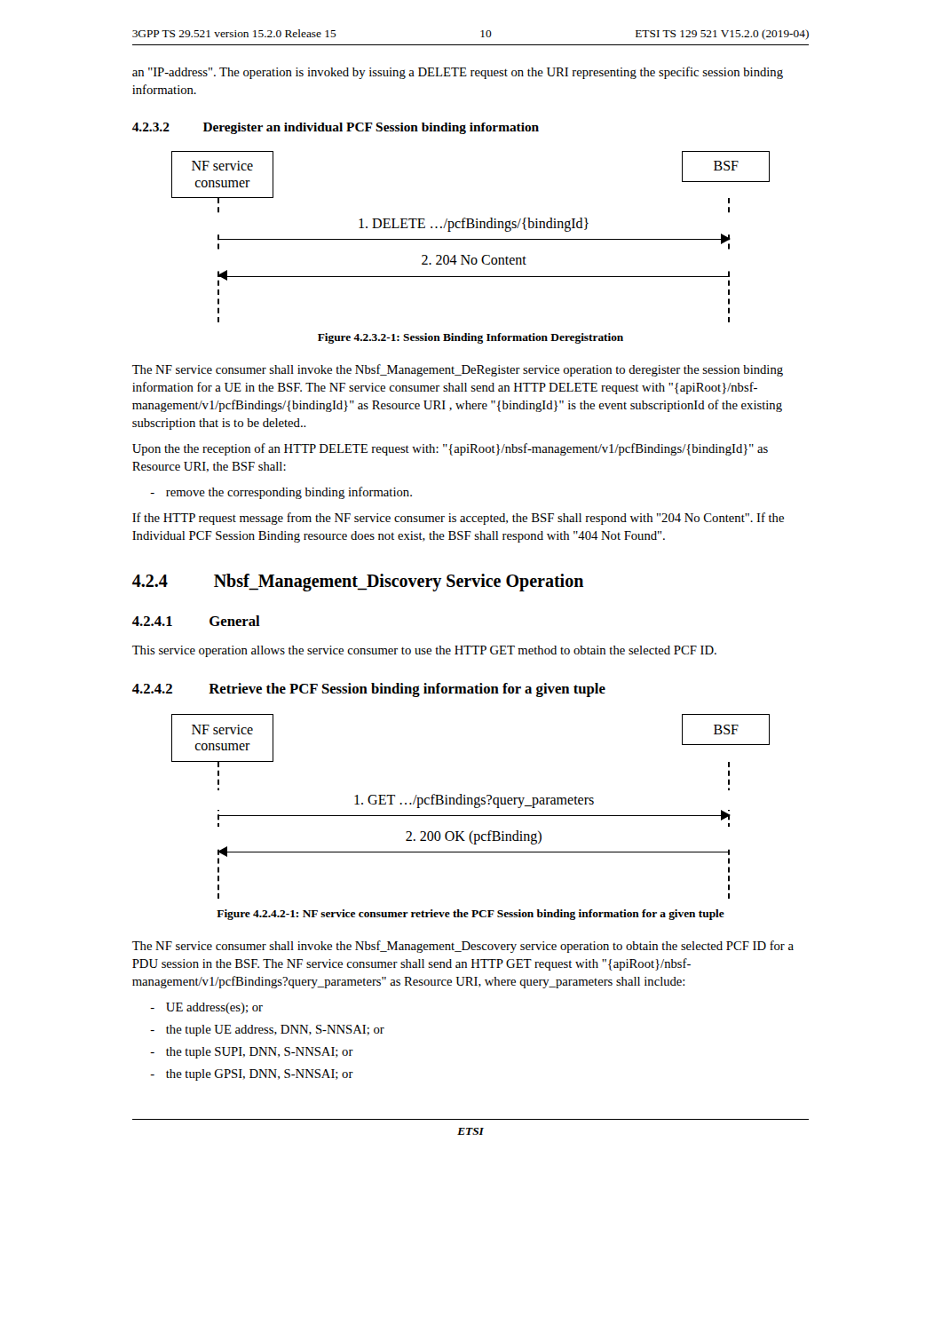3GPP TS 29.521 version 15.2.0 Release 15
10
ETSI TS 129 521 V15.2.0 (2019-04)
an "IP-address". The operation is invoked by issuing a DELETE request on the URI representing the specific session binding information.
4.2.3.2 Deregister an individual PCF Session binding information
NF service
consumer
BSF
1. DELETE …/pcfBindings/{bindingId}
2. 204 No Content
Figure 4.2.3.2-1: Session Binding Information Deregistration
The NF service consumer shall invoke the Nbsf_Management_DeRegister service operation to deregister the session binding information for a UE in the BSF. The NF service consumer shall send an HTTP DELETE request with "{apiRoot}/nbsf-management/v1/pcfBindings/{bindingId}" as Resource URI , where "{bindingId}" is the event subscriptionId of the existing subscription that is to be deleted..
Upon the the reception of an HTTP DELETE request with: "{apiRoot}/nbsf-management/v1/pcfBindings/{bindingId}" as Resource URI, the BSF shall:
remove the corresponding binding information.
If the HTTP request message from the NF service consumer is accepted, the BSF shall respond with "204 No Content". If the Individual PCF Session Binding resource does not exist, the BSF shall respond with "404 Not Found".
4.2.4 Nbsf_Management_Discovery Service Operation
4.2.4.1 General
This service operation allows the service consumer to use the HTTP GET method to obtain the selected PCF ID.
4.2.4.2 Retrieve the PCF Session binding information for a given tuple
NF service
consumer
BSF
1. GET …/pcfBindings?query_parameters
2. 200 OK (pcfBinding)
Figure 4.2.4.2-1: NF service consumer retrieve the PCF Session binding information for a given tuple
The NF service consumer shall invoke the Nbsf_Management_Descovery service operation to obtain the selected PCF ID for a PDU session in the BSF. The NF service consumer shall send an HTTP GET request with "{apiRoot}/nbsf-management/v1/pcfBindings?query_parameters" as Resource URI, where query_parameters shall include:
UE address(es); or
the tuple UE address, DNN, S-NNSAI; or
the tuple SUPI, DNN, S-NNSAI; or
the tuple GPSI, DNN, S-NNSAI; or
ETSI